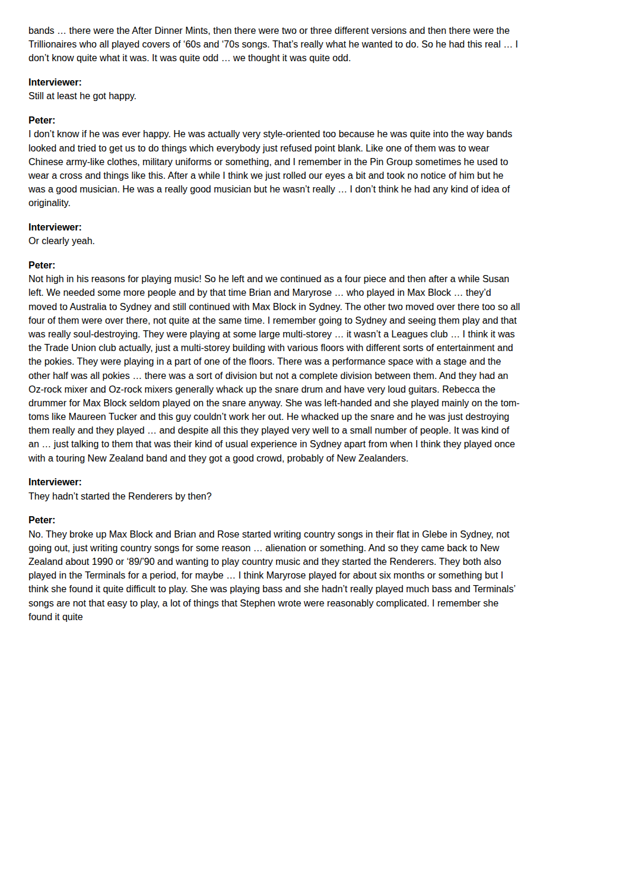bands … there were the After Dinner Mints, then there were two or three different versions and then there were the Trillionaires who all played covers of ‘60s and ‘70s songs. That’s really what he wanted to do. So he had this real … I don’t know quite what it was. It was quite odd … we thought it was quite odd.
Interviewer:
Still at least he got happy.
Peter:
I don’t know if he was ever happy. He was actually very style-oriented too because he was quite into the way bands looked and tried to get us to do things which everybody just refused point blank. Like one of them was to wear Chinese army-like clothes, military uniforms or something, and I remember in the Pin Group sometimes he used to wear a cross and things like this. After a while I think we just rolled our eyes a bit and took no notice of him but he was a good musician. He was a really good musician but he wasn’t really … I don’t think he had any kind of idea of originality.
Interviewer:
Or clearly yeah.
Peter:
Not high in his reasons for playing music! So he left and we continued as a four piece and then after a while Susan left. We needed some more people and by that time Brian and Maryrose … who played in Max Block … they’d moved to Australia to Sydney and still continued with Max Block in Sydney. The other two moved over there too so all four of them were over there, not quite at the same time. I remember going to Sydney and seeing them play and that was really soul-destroying. They were playing at some large multi-storey … it wasn’t a Leagues club … I think it was the Trade Union club actually, just a multi-storey building with various floors with different sorts of entertainment and the pokies. They were playing in a part of one of the floors. There was a performance space with a stage and the other half was all pokies … there was a sort of division but not a complete division between them. And they had an Oz-rock mixer and Oz-rock mixers generally whack up the snare drum and have very loud guitars. Rebecca the drummer for Max Block seldom played on the snare anyway. She was left-handed and she played mainly on the tom-toms like Maureen Tucker and this guy couldn’t work her out. He whacked up the snare and he was just destroying them really and they played … and despite all this they played very well to a small number of people. It was kind of an … just talking to them that was their kind of usual experience in Sydney apart from when I think they played once with a touring New Zealand band and they got a good crowd, probably of New Zealanders.
Interviewer:
They hadn’t started the Renderers by then?
Peter:
No. They broke up Max Block and Brian and Rose started writing country songs in their flat in Glebe in Sydney, not going out, just writing country songs for some reason … alienation or something. And so they came back to New Zealand about 1990 or ‘89/’90 and wanting to play country music and they started the Renderers. They both also played in the Terminals for a period, for maybe … I think Maryrose played for about six months or something but I think she found it quite difficult to play. She was playing bass and she hadn’t really played much bass and Terminals’ songs are not that easy to play, a lot of things that Stephen wrote were reasonably complicated. I remember she found it quite